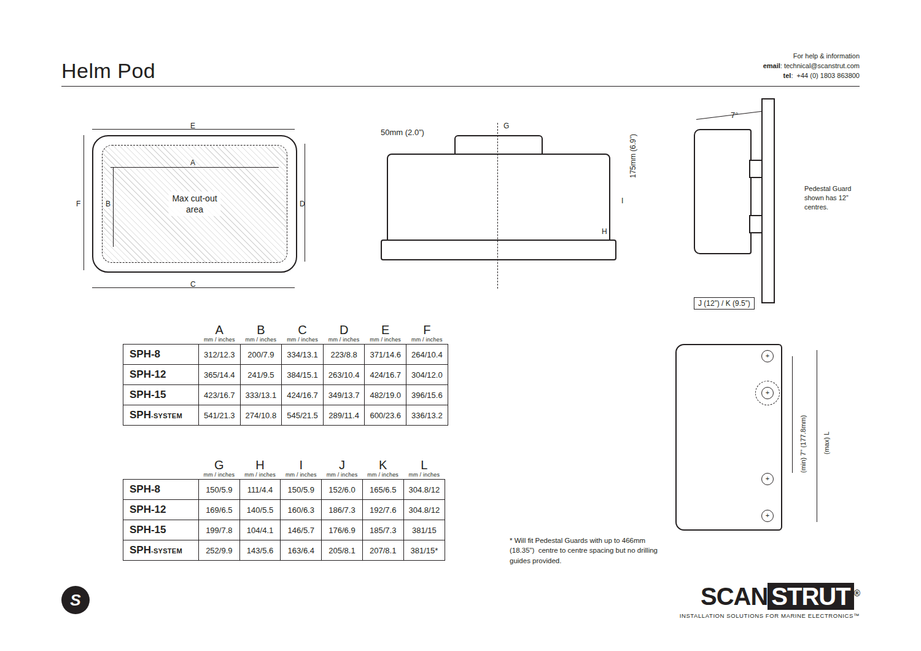Helm Pod
For help & information
email: technical@scanstrut.com
tel: +44 (0) 1803 863800
Max cut-out
area
E F A B D C
50mm (2.0”) G I H 175mm (6.9”)
7°
J (12”) / K (9.5”)
Pedestal Guard
shown has 12”
centres.
+
+
+
+
(min) 7” (177.8mm) (max) L
| | A mm / inches | B mm / inches | C mm / inches | D mm / inches | E mm / inches | F mm / inches |
| --- | --- | --- | --- | --- | --- | --- |
| SPH-8 | 312/12.3 | 200/7.9 | 334/13.1 | 223/8.8 | 371/14.6 | 264/10.4 |
| SPH-12 | 365/14.4 | 241/9.5 | 384/15.1 | 263/10.4 | 424/16.7 | 304/12.0 |
| SPH-15 | 423/16.7 | 333/13.1 | 424/16.7 | 349/13.7 | 482/19.0 | 396/15.6 |
| SPH -SYSTEM | 541/21.3 | 274/10.8 | 545/21.5 | 289/11.4 | 600/23.6 | 336/13.2 |
| | G mm / inches | H mm / inches | I mm / inches | J mm / inches | K mm / inches | L mm / inches |
| --- | --- | --- | --- | --- | --- | --- |
| SPH-8 | 150/5.9 | 111/4.4 | 150/5.9 | 152/6.0 | 165/6.5 | 304.8/12 |
| SPH-12 | 169/6.5 | 140/5.5 | 160/6.3 | 186/7.3 | 192/7.6 | 304.8/12 |
| SPH-15 | 199/7.8 | 104/4.1 | 146/5.7 | 176/6.9 | 185/7.3 | 381/15 |
| SPH -SYSTEM | 252/9.9 | 143/5.6 | 163/6.4 | 205/8.1 | 207/8.1 | 381/15* |
* Will fit Pedestal Guards with up to 466mm (18.35”) centre to centre spacing but no drilling guides provided.
S
SCAN STRUT®
INSTALLATION SOLUTIONS FOR MARINE ELECTRONICS™